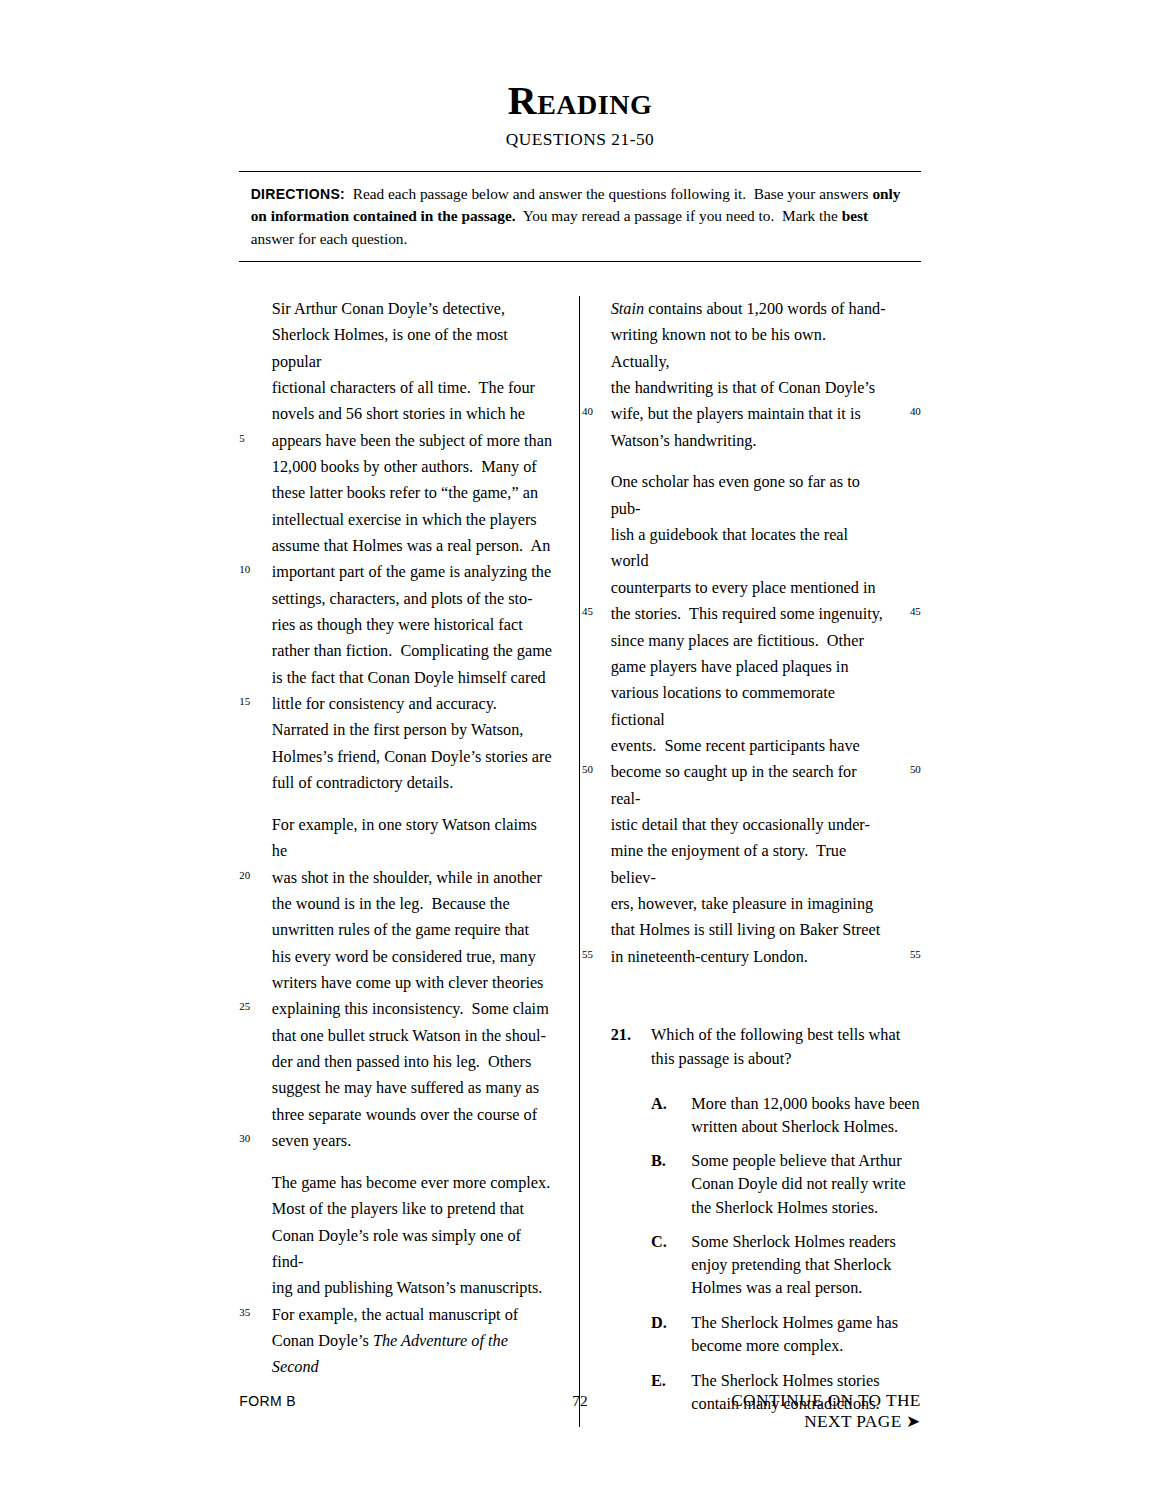Reading
QUESTIONS 21-50
DIRECTIONS: Read each passage below and answer the questions following it. Base your answers only on information contained in the passage. You may reread a passage if you need to. Mark the best answer for each question.
Sir Arthur Conan Doyle’s detective,
Sherlock Holmes, is one of the most popular
fictional characters of all time. The four
novels and 56 short stories in which he
5appears have been the subject of more than
12,000 books by other authors. Many of
these latter books refer to “the game,” an
intellectual exercise in which the players
assume that Holmes was a real person. An
10important part of the game is analyzing the
settings, characters, and plots of the sto-
ries as though they were historical fact
rather than fiction. Complicating the game
is the fact that Conan Doyle himself cared
15little for consistency and accuracy.
Narrated in the first person by Watson,
Holmes’s friend, Conan Doyle’s stories are
full of contradictory details.
For example, in one story Watson claims he
20was shot in the shoulder, while in another
the wound is in the leg. Because the
unwritten rules of the game require that
his every word be considered true, many
writers have come up with clever theories
25explaining this inconsistency. Some claim
that one bullet struck Watson in the shoul-
der and then passed into his leg. Others
suggest he may have suffered as many as
three separate wounds over the course of
30seven years.
The game has become ever more complex.
Most of the players like to pretend that
Conan Doyle’s role was simply one of find-
ing and publishing Watson’s manuscripts.
35 For example, the actual manuscript of
Conan Doyle’s The Adventure of the Second
Stain contains about 1,200 words of hand-
writing known not to be his own. Actually,
the handwriting is that of Conan Doyle’s
40wife, but the players maintain that it is40
Watson’s handwriting.
One scholar has even gone so far as to pub-
lish a guidebook that locates the real world
counterparts to every place mentioned in
45the stories. This required some ingenuity,45
since many places are fictitious. Other
game players have placed plaques in
various locations to commemorate fictional
events. Some recent participants have
50become so caught up in the search for real-50
istic detail that they occasionally under-
mine the enjoyment of a story. True believ-
ers, however, take pleasure in imagining
that Holmes is still living on Baker Street
55in nineteenth-century London.55
21.
Which of the following best tells what this passage is about?
A. More than 12,000 books have been written about Sherlock Holmes.
B. Some people believe that Arthur Conan Doyle did not really write the Sherlock Holmes stories.
C. Some Sherlock Holmes readers enjoy pretending that Sherlock Holmes was a real person.
D. The Sherlock Holmes game has become more complex.
E. The Sherlock Holmes stories contain many contradictions.
FORM B
72
CONTINUE ON TO THE NEXT PAGE ➤